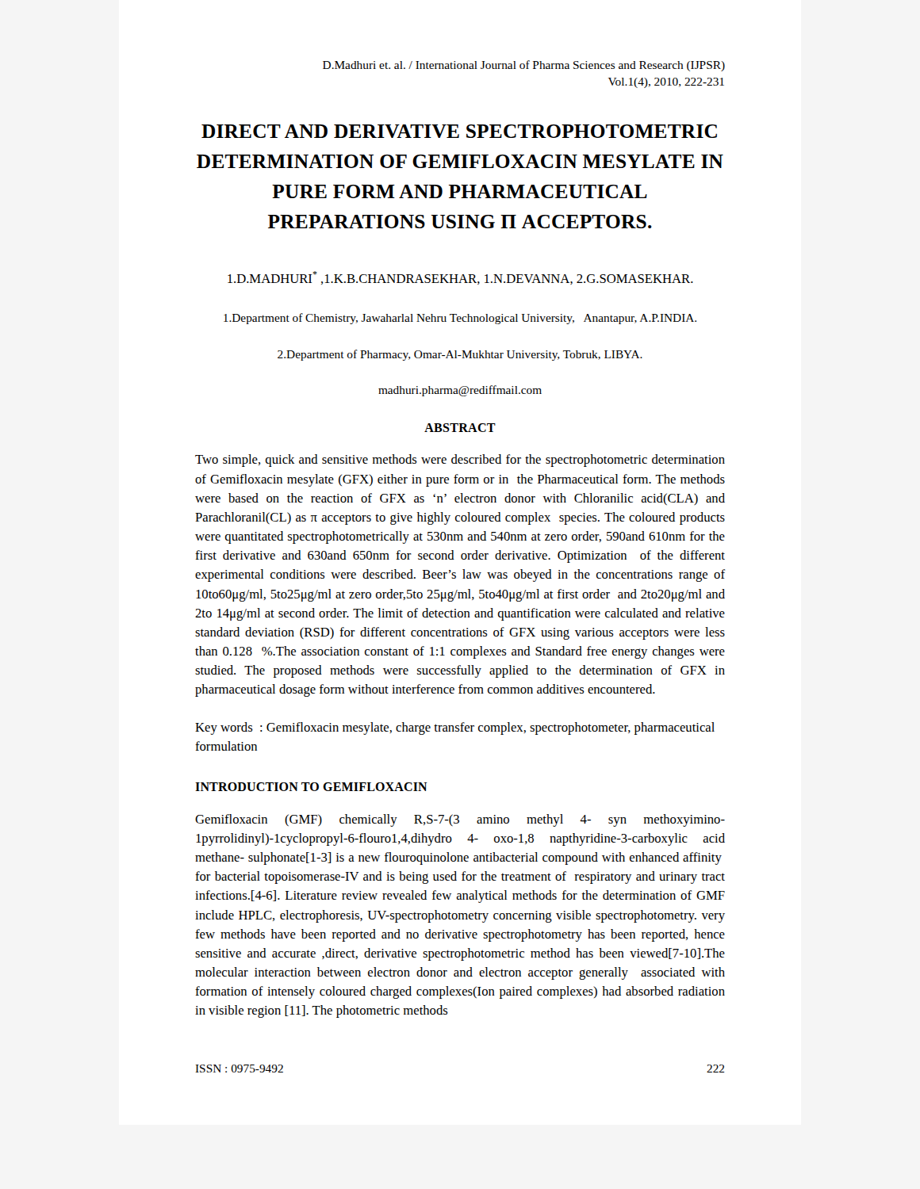D.Madhuri et. al. / International Journal of Pharma Sciences and Research (IJPSR)
Vol.1(4), 2010, 222-231
Direct and Derivative Spectrophotometric Determination of Gemifloxacin Mesylate in Pure Form and Pharmaceutical Preparations Using π Acceptors.
1.D.MADHURI* ,1.K.B.CHANDRASEKHAR, 1.N.DEVANNA, 2.G.SOMASEKHAR.
1.Department of Chemistry, Jawaharlal Nehru Technological University, Anantapur, A.P.INDIA.
2.Department of Pharmacy, Omar-Al-Mukhtar University, Tobruk, LIBYA.
madhuri.pharma@rediffmail.com
ABSTRACT
Two simple, quick and sensitive methods were described for the spectrophotometric determination of Gemifloxacin mesylate (GFX) either in pure form or in the Pharmaceutical form. The methods were based on the reaction of GFX as ‘n’ electron donor with Chloranilic acid(CLA) and Parachloranil(CL) as π acceptors to give highly coloured complex species. The coloured products were quantitated spectrophotometrically at 530nm and 540nm at zero order, 590and 610nm for the first derivative and 630and 650nm for second order derivative. Optimization of the different experimental conditions were described. Beer’s law was obeyed in the concentrations range of 10to60μg/ml, 5to25μg/ml at zero order,5to 25μg/ml, 5to40μg/ml at first order and 2to20μg/ml and 2to 14μg/ml at second order. The limit of detection and quantification were calculated and relative standard deviation (RSD) for different concentrations of GFX using various acceptors were less than 0.128 %.The association constant of 1:1 complexes and Standard free energy changes were studied. The proposed methods were successfully applied to the determination of GFX in pharmaceutical dosage form without interference from common additives encountered.
Key words : Gemifloxacin mesylate, charge transfer complex, spectrophotometer, pharmaceutical formulation
INTRODUCTION TO GEMIFLOXACIN
Gemifloxacin (GMF) chemically R,S-7-(3 amino methyl 4- syn methoxyimino-1pyrrolidinyl)-1cyclopropyl-6-flouro1,4,dihydro 4- oxo-1,8 napthyridine-3-carboxylic acid methane- sulphonate[1-3] is a new flouroquinolone antibacterial compound with enhanced affinity for bacterial topoisomerase-IV and is being used for the treatment of respiratory and urinary tract infections.[4-6]. Literature review revealed few analytical methods for the determination of GMF include HPLC, electrophoresis, UV-spectrophotometry concerning visible spectrophotometry. very few methods have been reported and no derivative spectrophotometry has been reported, hence sensitive and accurate ,direct, derivative spectrophotometric method has been viewed[7-10].The molecular interaction between electron donor and electron acceptor generally associated with formation of intensely coloured charged complexes(Ion paired complexes) had absorbed radiation in visible region [11]. The photometric methods
ISSN : 0975-9492 222